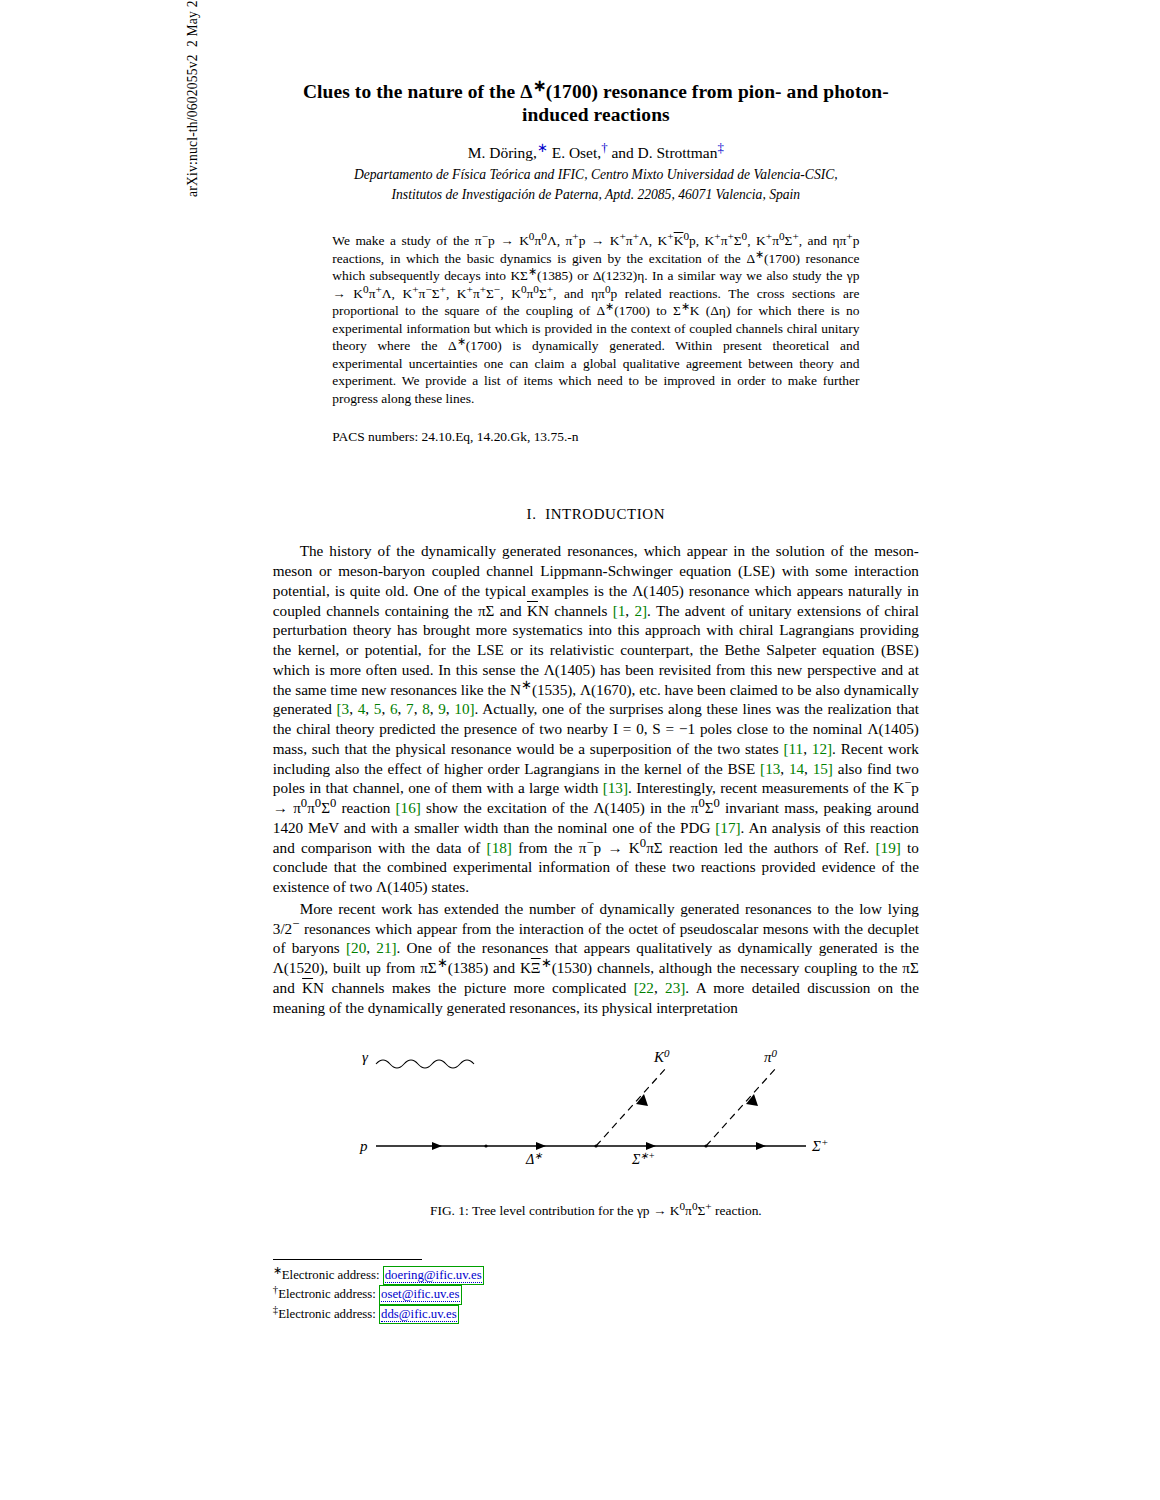arXiv:nucl-th/0602055v2 2 May 2006
Clues to the nature of the Δ∗(1700) resonance from pion- and photon-induced reactions
M. Döring,∗ E. Oset,† and D. Strottman‡
Departamento de Física Teórica and IFIC, Centro Mixto Universidad de Valencia-CSIC,
Institutos de Investigación de Paterna, Aptd. 22085, 46071 Valencia, Spain
We make a study of the π−p → K0π0Λ, π+p → K+π+Λ, K+K0p, K+π+Σ0, K+π0Σ+, and ηπ+p reactions, in which the basic dynamics is given by the excitation of the Δ∗(1700) resonance which subsequently decays into KΣ∗(1385) or Δ(1232)η. In a similar way we also study the γp → K0π+Λ, K+π−Σ+, K+π+Σ−, K0π0Σ+, and ηπ0p related reactions. The cross sections are proportional to the square of the coupling of Δ∗(1700) to Σ∗K (Δη) for which there is no experimental information but which is provided in the context of coupled channels chiral unitary theory where the Δ∗(1700) is dynamically generated. Within present theoretical and experimental uncertainties one can claim a global qualitative agreement between theory and experiment. We provide a list of items which need to be improved in order to make further progress along these lines.
PACS numbers: 24.10.Eq, 14.20.Gk, 13.75.-n
I. INTRODUCTION
The history of the dynamically generated resonances, which appear in the solution of the meson-meson or meson-baryon coupled channel Lippmann-Schwinger equation (LSE) with some interaction potential, is quite old. One of the typical examples is the Λ(1405) resonance which appears naturally in coupled channels containing the πΣ and KN channels [1, 2]. The advent of unitary extensions of chiral perturbation theory has brought more systematics into this approach with chiral Lagrangians providing the kernel, or potential, for the LSE or its relativistic counterpart, the Bethe Salpeter equation (BSE) which is more often used. In this sense the Λ(1405) has been revisited from this new perspective and at the same time new resonances like the N∗(1535), Λ(1670), etc. have been claimed to be also dynamically generated [3, 4, 5, 6, 7, 8, 9, 10]. Actually, one of the surprises along these lines was the realization that the chiral theory predicted the presence of two nearby I = 0, S = −1 poles close to the nominal Λ(1405) mass, such that the physical resonance would be a superposition of the two states [11, 12]. Recent work including also the effect of higher order Lagrangians in the kernel of the BSE [13, 14, 15] also find two poles in that channel, one of them with a large width [13]. Interestingly, recent measurements of the K−p → π0π0Σ0 reaction [16] show the excitation of the Λ(1405) in the π0Σ0 invariant mass, peaking around 1420 MeV and with a smaller width than the nominal one of the PDG [17]. An analysis of this reaction and comparison with the data of [18] from the π−p → K0πΣ reaction led the authors of Ref. [19] to conclude that the combined experimental information of these two reactions provided evidence of the existence of two Λ(1405) states.
More recent work has extended the number of dynamically generated resonances to the low lying 3/2− resonances which appear from the interaction of the octet of pseudoscalar mesons with the decuplet of baryons [20, 21]. One of the resonances that appears qualitatively as dynamically generated is the Λ(1520), built up from πΣ∗(1385) and KΞ∗(1530) channels, although the necessary coupling to the πΣ and KN channels makes the picture more complicated [22, 23]. A more detailed discussion on the meaning of the dynamically generated resonances, its physical interpretation
γ p Δ∗ Σ∗+ Σ+ K0 π0
FIG. 1: Tree level contribution for the γp → K0π0Σ+ reaction.
∗Electronic address: doering@ific.uv.es
†Electronic address: oset@ific.uv.es
‡Electronic address: dds@ific.uv.es